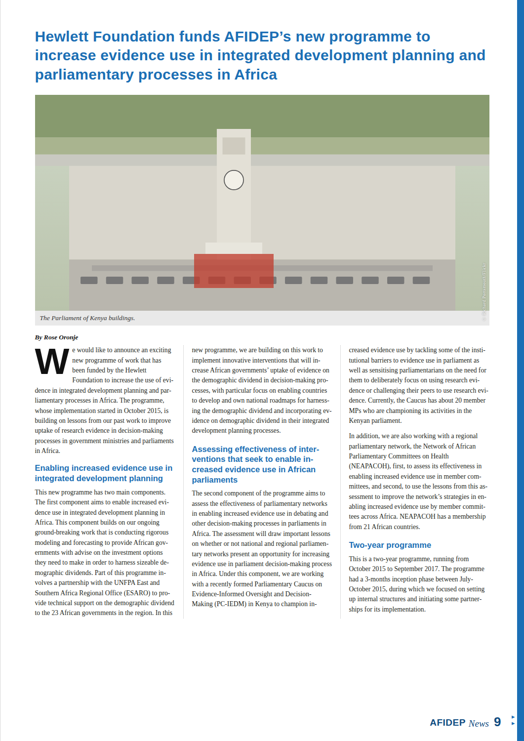Hewlett Foundation funds AFIDEP’s new programme to increase evidence use in integrated development planning and parliamentary processes in Africa
© Richard Portsmouth/Flickr
The Parliament of Kenya buildings.
By Rose Oronje
We would like to announce an exciting new programme of work that has been funded by the Hewlett Foundation to increase the use of evidence in integrated development planning and parliamentary processes in Africa. The programme, whose implementation started in October 2015, is building on lessons from our past work to improve uptake of research evidence in decision-making processes in government ministries and parliaments in Africa.
Enabling increased evidence use in integrated development planning
This new programme has two main components. The first component aims to enable increased evidence use in integrated development planning in Africa. This component builds on our ongoing ground-breaking work that is conducting rigorous modeling and forecasting to provide African governments with advise on the investment options they need to make in order to harness sizeable demographic dividends. Part of this programme involves a partnership with the UNFPA East and Southern Africa Regional Office (ESARO) to provide technical support on the demographic dividend to the 23 African governments in the region. In this new programme, we are building on this work to implement innovative interventions that will increase African governments’ uptake of evidence on the demographic dividend in decision-making processes, with particular focus on enabling countries to develop and own national roadmaps for harnessing the demographic dividend and incorporating evidence on demographic dividend in their integrated development planning processes.
Assessing effectiveness of interventions that seek to enable increased evidence use in African parliaments
The second component of the programme aims to assess the effectiveness of parliamentary networks in enabling increased evidence use in debating and other decision-making processes in parliaments in Africa. The assessment will draw important lessons on whether or not national and regional parliamentary networks present an opportunity for increasing evidence use in parliament decision-making process in Africa. Under this component, we are working with a recently formed Parliamentary Caucus on Evidence-Informed Oversight and Decision-Making (PC-IEDM) in Kenya to champion increased evidence use by tackling some of the institutional barriers to evidence use in parliament as well as sensitising parliamentarians on the need for them to deliberately focus on using research evidence or challenging their peers to use research evidence. Currently, the Caucus has about 20 member MPs who are championing its activities in the Kenyan parliament.
In addition, we are also working with a regional parliamentary network, the Network of African Parliamentary Committees on Health (NEAPACOH), first, to assess its effectiveness in enabling increased evidence use in member committees, and second, to use the lessons from this assessment to improve the network’s strategies in enabling increased evidence use by member committees across Africa. NEAPACOH has a membership from 21 African countries.
Two-year programme
This is a two-year programme, running from October 2015 to September 2017. The programme had a 3-months inception phase between July-October 2015, during which we focused on setting up internal structures and initiating some partnerships for its implementation.
AFIDEP News 9
▸ ▸